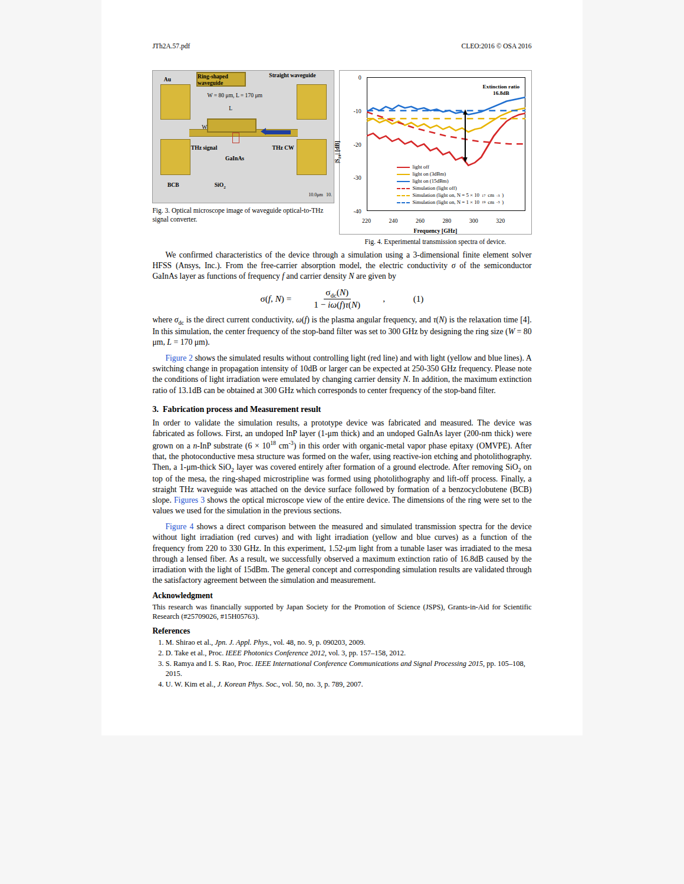JTh2A.57.pdf CLEO:2016 © OSA 2016
Ring-shaped waveguide
Straight waveguide
Au
W = 80 μm, L = 170 μm
L
W
THz signal
THz CW
GaInAs
BCB
SiO2
10.0μm
10.
Fig. 3. Optical microscope image of waveguide optical-to-THz signal converter.
|S21| [dB]
Frequency [GHz]
0
-10
-20
-30
-40
220
240
260
280
300
320
Extinction ratio
16.8dB
light off
light on (3dBm)
light on (15dBm)
Simulation (light off)
Simulation (light on, N = 5 × 1017 cm-3)
Simulation (light on, N = 1 × 1019 cm-3)
Fig. 4. Experimental transmission spectra of device.
We confirmed characteristics of the device through a simulation using a 3-dimensional finite element solver HFSS (Ansys, Inc.). From the free-carrier absorption model, the electric conductivity σ of the semiconductor GaInAs layer as functions of frequency f and carrier density N are given by
σ(f, N) = σdc(N) 1 − iω(f)τ(N) , (1)
where σdc is the direct current conductivity, ω(f) is the plasma angular frequency, and τ(N) is the relaxation time [4]. In this simulation, the center frequency of the stop-band filter was set to 300 GHz by designing the ring size (W = 80 μm, L = 170 μm).
Figure 2 shows the simulated results without controlling light (red line) and with light (yellow and blue lines). A switching change in propagation intensity of 10dB or larger can be expected at 250-350 GHz frequency. Please note the conditions of light irradiation were emulated by changing carrier density N. In addition, the maximum extinction ratio of 13.1dB can be obtained at 300 GHz which corresponds to center frequency of the stop-band filter.
3. Fabrication process and Measurement result
In order to validate the simulation results, a prototype device was fabricated and measured. The device was fabricated as follows. First, an undoped InP layer (1-μm thick) and an undoped GaInAs layer (200-nm thick) were grown on a n-InP substrate (6 × 1018 cm-3) in this order with organic-metal vapor phase epitaxy (OMVPE). After that, the photoconductive mesa structure was formed on the wafer, using reactive-ion etching and photolithography. Then, a 1-μm-thick SiO2 layer was covered entirely after formation of a ground electrode. After removing SiO2 on top of the mesa, the ring-shaped microstripline was formed using photolithography and lift-off process. Finally, a straight THz waveguide was attached on the device surface followed by formation of a benzocyclobutene (BCB) slope. Figures 3 shows the optical microscope view of the entire device. The dimensions of the ring were set to the values we used for the simulation in the previous sections.
Figure 4 shows a direct comparison between the measured and simulated transmission spectra for the device without light irradiation (red curves) and with light irradiation (yellow and blue curves) as a function of the frequency from 220 to 330 GHz. In this experiment, 1.52-μm light from a tunable laser was irradiated to the mesa through a lensed fiber. As a result, we successfully observed a maximum extinction ratio of 16.8dB caused by the irradiation with the light of 15dBm. The general concept and corresponding simulation results are validated through the satisfactory agreement between the simulation and measurement.
Acknowledgment
This research was financially supported by Japan Society for the Promotion of Science (JSPS), Grants-in-Aid for Scientific Research (#25709026, #15H05763).
References
M. Shirao et al., Jpn. J. Appl. Phys., vol. 48, no. 9, p. 090203, 2009.
D. Take et al., Proc. IEEE Photonics Conference 2012, vol. 3, pp. 157–158, 2012.
S. Ramya and I. S. Rao, Proc. IEEE International Conference Communications and Signal Processing 2015, pp. 105–108, 2015.
U. W. Kim et al., J. Korean Phys. Soc., vol. 50, no. 3, p. 789, 2007.